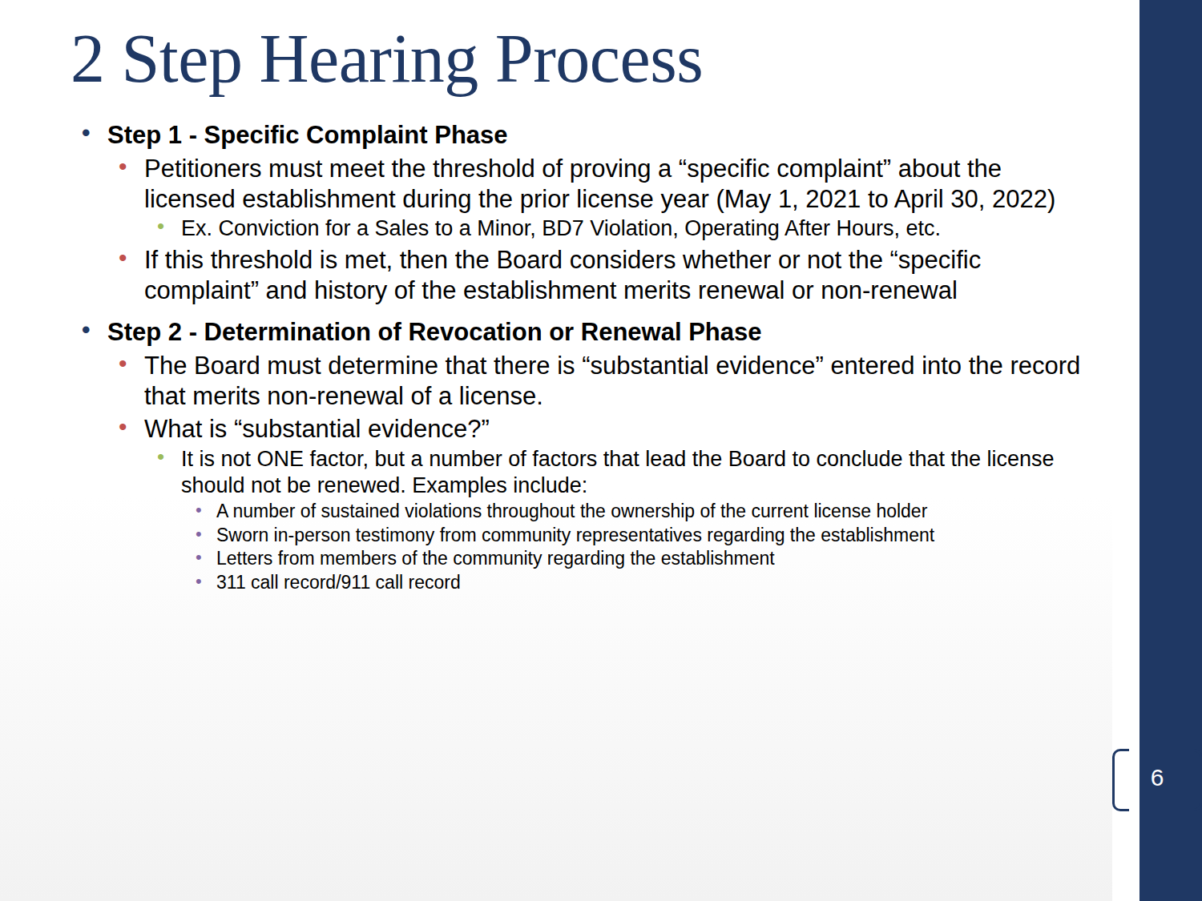2 Step Hearing Process
Step 1 - Specific Complaint Phase
Petitioners must meet the threshold of proving a “specific complaint” about the licensed establishment during the prior license year (May 1, 2021 to April 30, 2022)
Ex. Conviction for a Sales to a Minor, BD7 Violation, Operating After Hours, etc.
If this threshold is met, then the Board considers whether or not the “specific complaint” and history of the establishment merits renewal or non-renewal
Step 2 - Determination of Revocation or Renewal Phase
The Board must determine that there is “substantial evidence” entered into the record that merits non-renewal of a license.
What is “substantial evidence?”
It is not ONE factor, but a number of factors that lead the Board to conclude that the license should not be renewed. Examples include:
A number of sustained violations throughout the ownership of the current license holder
Sworn in-person testimony from community representatives regarding the establishment
Letters from members of the community regarding the establishment
311 call record/911 call record
6